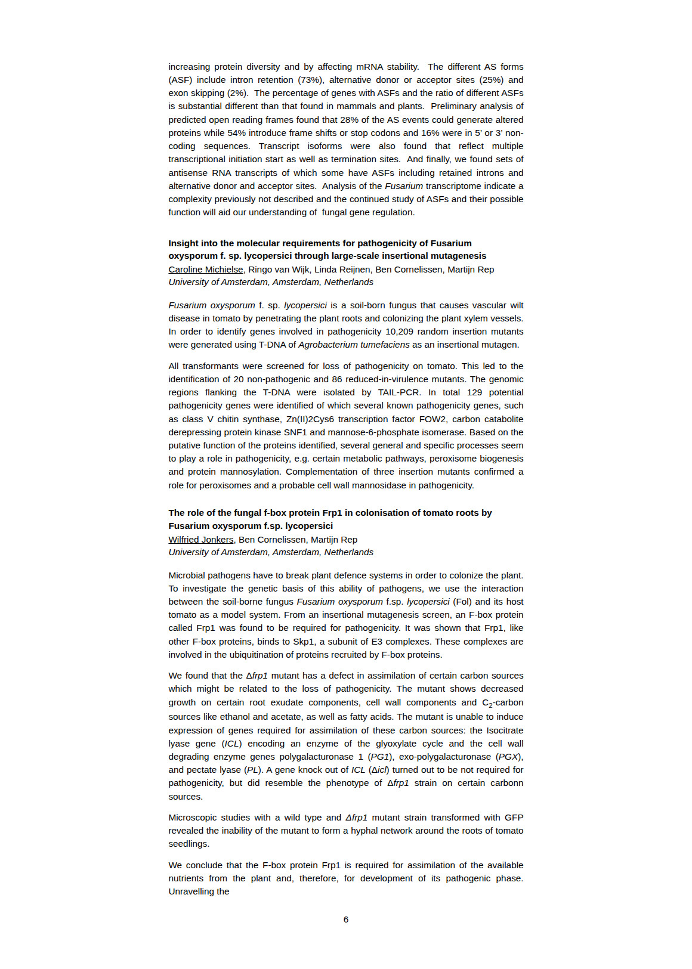increasing protein diversity and by affecting mRNA stability. The different AS forms (ASF) include intron retention (73%), alternative donor or acceptor sites (25%) and exon skipping (2%). The percentage of genes with ASFs and the ratio of different ASFs is substantial different than that found in mammals and plants. Preliminary analysis of predicted open reading frames found that 28% of the AS events could generate altered proteins while 54% introduce frame shifts or stop codons and 16% were in 5’ or 3’ non-coding sequences. Transcript isoforms were also found that reflect multiple transcriptional initiation start as well as termination sites. And finally, we found sets of antisense RNA transcripts of which some have ASFs including retained introns and alternative donor and acceptor sites. Analysis of the Fusarium transcriptome indicate a complexity previously not described and the continued study of ASFs and their possible function will aid our understanding of fungal gene regulation.
Insight into the molecular requirements for pathogenicity of Fusarium oxysporum f. sp. lycopersici through large-scale insertional mutagenesis
Caroline Michielse, Ringo van Wijk, Linda Reijnen, Ben Cornelissen, Martijn Rep
University of Amsterdam, Amsterdam, Netherlands
Fusarium oxysporum f. sp. lycopersici is a soil-born fungus that causes vascular wilt disease in tomato by penetrating the plant roots and colonizing the plant xylem vessels. In order to identify genes involved in pathogenicity 10,209 random insertion mutants were generated using T-DNA of Agrobacterium tumefaciens as an insertional mutagen.
All transformants were screened for loss of pathogenicity on tomato. This led to the identification of 20 non-pathogenic and 86 reduced-in-virulence mutants. The genomic regions flanking the T-DNA were isolated by TAIL-PCR. In total 129 potential pathogenicity genes were identified of which several known pathogenicity genes, such as class V chitin synthase, Zn(II)2Cys6 transcription factor FOW2, carbon catabolite derepressing protein kinase SNF1 and mannose-6-phosphate isomerase. Based on the putative function of the proteins identified, several general and specific processes seem to play a role in pathogenicity, e.g. certain metabolic pathways, peroxisome biogenesis and protein mannosylation. Complementation of three insertion mutants confirmed a role for peroxisomes and a probable cell wall mannosidase in pathogenicity.
The role of the fungal f-box protein Frp1 in colonisation of tomato roots by Fusarium oxysporum f.sp. lycopersici
Wilfried Jonkers, Ben Cornelissen, Martijn Rep
University of Amsterdam, Amsterdam, Netherlands
Microbial pathogens have to break plant defence systems in order to colonize the plant. To investigate the genetic basis of this ability of pathogens, we use the interaction between the soil-borne fungus Fusarium oxysporum f.sp. lycopersici (Fol) and its host tomato as a model system. From an insertional mutagenesis screen, an F-box protein called Frp1 was found to be required for pathogenicity. It was shown that Frp1, like other F-box proteins, binds to Skp1, a subunit of E3 complexes. These complexes are involved in the ubiquitination of proteins recruited by F-box proteins.
We found that the Δfrp1 mutant has a defect in assimilation of certain carbon sources which might be related to the loss of pathogenicity. The mutant shows decreased growth on certain root exudate components, cell wall components and C2-carbon sources like ethanol and acetate, as well as fatty acids. The mutant is unable to induce expression of genes required for assimilation of these carbon sources: the Isocitrate lyase gene (ICL) encoding an enzyme of the glyoxylate cycle and the cell wall degrading enzyme genes polygalacturonase 1 (PG1), exo-polygalacturonase (PGX), and pectate lyase (PL). A gene knock out of ICL (Δicl) turned out to be not required for pathogenicity, but did resemble the phenotype of Δfrp1 strain on certain carbonn sources.
Microscopic studies with a wild type and Δfrp1 mutant strain transformed with GFP revealed the inability of the mutant to form a hyphal network around the roots of tomato seedlings.
We conclude that the F-box protein Frp1 is required for assimilation of the available nutrients from the plant and, therefore, for development of its pathogenic phase. Unravelling the
6